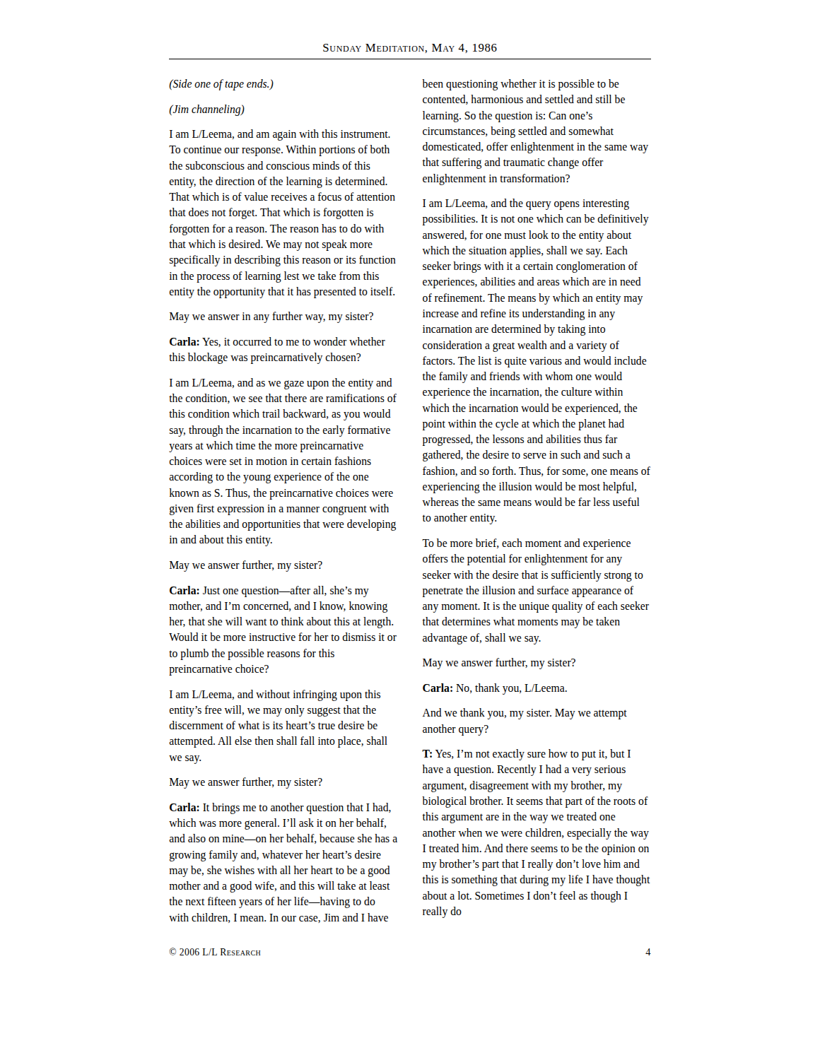Sunday Meditation, May 4, 1986
(Side one of tape ends.)
(Jim channeling)
I am L/Leema, and am again with this instrument. To continue our response. Within portions of both the subconscious and conscious minds of this entity, the direction of the learning is determined. That which is of value receives a focus of attention that does not forget. That which is forgotten is forgotten for a reason. The reason has to do with that which is desired. We may not speak more specifically in describing this reason or its function in the process of learning lest we take from this entity the opportunity that it has presented to itself.
May we answer in any further way, my sister?
Carla: Yes, it occurred to me to wonder whether this blockage was preincarnatively chosen?
I am L/Leema, and as we gaze upon the entity and the condition, we see that there are ramifications of this condition which trail backward, as you would say, through the incarnation to the early formative years at which time the more preincarnative choices were set in motion in certain fashions according to the young experience of the one known as S. Thus, the preincarnative choices were given first expression in a manner congruent with the abilities and opportunities that were developing in and about this entity.
May we answer further, my sister?
Carla: Just one question—after all, she’s my mother, and I’m concerned, and I know, knowing her, that she will want to think about this at length. Would it be more instructive for her to dismiss it or to plumb the possible reasons for this preincarnative choice?
I am L/Leema, and without infringing upon this entity’s free will, we may only suggest that the discernment of what is its heart’s true desire be attempted. All else then shall fall into place, shall we say.
May we answer further, my sister?
Carla: It brings me to another question that I had, which was more general. I’ll ask it on her behalf, and also on mine—on her behalf, because she has a growing family and, whatever her heart’s desire may be, she wishes with all her heart to be a good mother and a good wife, and this will take at least the next fifteen years of her life—having to do with children, I mean. In our case, Jim and I have been questioning whether it is possible to be contented, harmonious and settled and still be learning. So the question is: Can one’s circumstances, being settled and somewhat domesticated, offer enlightenment in the same way that suffering and traumatic change offer enlightenment in transformation?
I am L/Leema, and the query opens interesting possibilities. It is not one which can be definitively answered, for one must look to the entity about which the situation applies, shall we say. Each seeker brings with it a certain conglomeration of experiences, abilities and areas which are in need of refinement. The means by which an entity may increase and refine its understanding in any incarnation are determined by taking into consideration a great wealth and a variety of factors. The list is quite various and would include the family and friends with whom one would experience the incarnation, the culture within which the incarnation would be experienced, the point within the cycle at which the planet had progressed, the lessons and abilities thus far gathered, the desire to serve in such and such a fashion, and so forth. Thus, for some, one means of experiencing the illusion would be most helpful, whereas the same means would be far less useful to another entity.
To be more brief, each moment and experience offers the potential for enlightenment for any seeker with the desire that is sufficiently strong to penetrate the illusion and surface appearance of any moment. It is the unique quality of each seeker that determines what moments may be taken advantage of, shall we say.
May we answer further, my sister?
Carla: No, thank you, L/Leema.
And we thank you, my sister. May we attempt another query?
T: Yes, I’m not exactly sure how to put it, but I have a question. Recently I had a very serious argument, disagreement with my brother, my biological brother. It seems that part of the roots of this argument are in the way we treated one another when we were children, especially the way I treated him. And there seems to be the opinion on my brother’s part that I really don’t love him and this is something that during my life I have thought about a lot. Sometimes I don’t feel as though I really do
© 2006 L/L Research 4